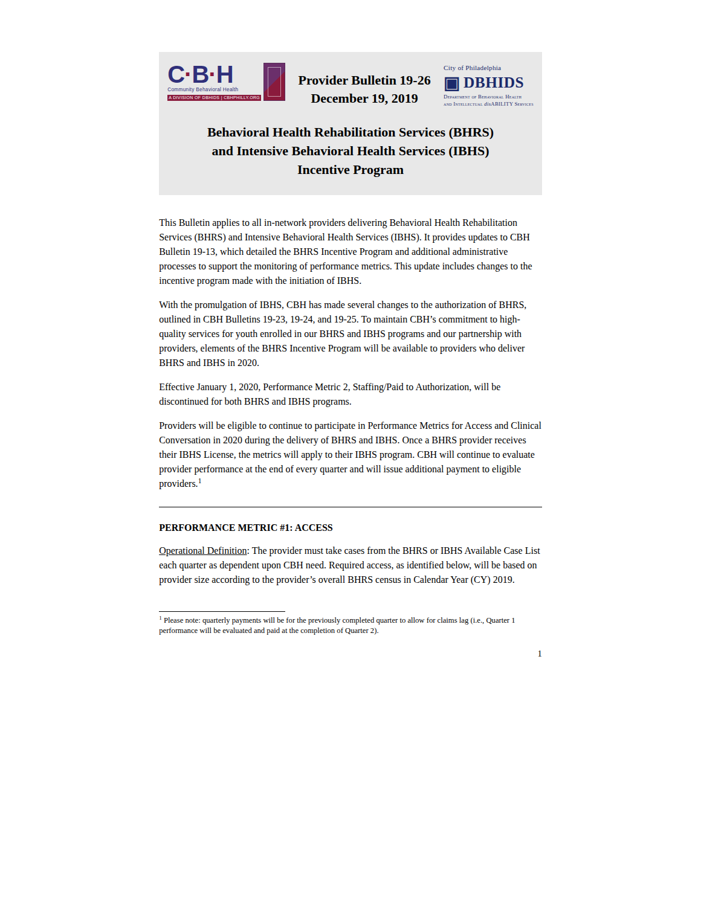C·B·H
Community Behavioral Health A DIVISION OF DBHIDS | CBHPHILLY.ORG
Provider Bulletin 19-26
December 19, 2019
City of Philadelphia
▣ DBHIDS
Department of Behavioral Health
and Intellectual dis ABILITY Services
Behavioral Health Rehabilitation Services (BHRS)
and Intensive Behavioral Health Services (IBHS)
Incentive Program
This Bulletin applies to all in-network providers delivering Behavioral Health Rehabilitation Services (BHRS) and Intensive Behavioral Health Services (IBHS). It provides updates to CBH Bulletin 19-13, which detailed the BHRS Incentive Program and additional administrative processes to support the monitoring of performance metrics. This update includes changes to the incentive program made with the initiation of IBHS.
With the promulgation of IBHS, CBH has made several changes to the authorization of BHRS, outlined in CBH Bulletins 19-23, 19-24, and 19-25. To maintain CBH’s commitment to high-quality services for youth enrolled in our BHRS and IBHS programs and our partnership with providers, elements of the BHRS Incentive Program will be available to providers who deliver BHRS and IBHS in 2020.
Effective January 1, 2020, Performance Metric 2, Staffing/Paid to Authorization, will be discontinued for both BHRS and IBHS programs.
Providers will be eligible to continue to participate in Performance Metrics for Access and Clinical Conversation in 2020 during the delivery of BHRS and IBHS. Once a BHRS provider receives their IBHS License, the metrics will apply to their IBHS program. CBH will continue to evaluate provider performance at the end of every quarter and will issue additional payment to eligible providers.1
PERFORMANCE METRIC #1: ACCESS
Operational Definition: The provider must take cases from the BHRS or IBHS Available Case List each quarter as dependent upon CBH need. Required access, as identified below, will be based on provider size according to the provider’s overall BHRS census in Calendar Year (CY) 2019.
1 Please note: quarterly payments will be for the previously completed quarter to allow for claims lag (i.e., Quarter 1 performance will be evaluated and paid at the completion of Quarter 2).
1